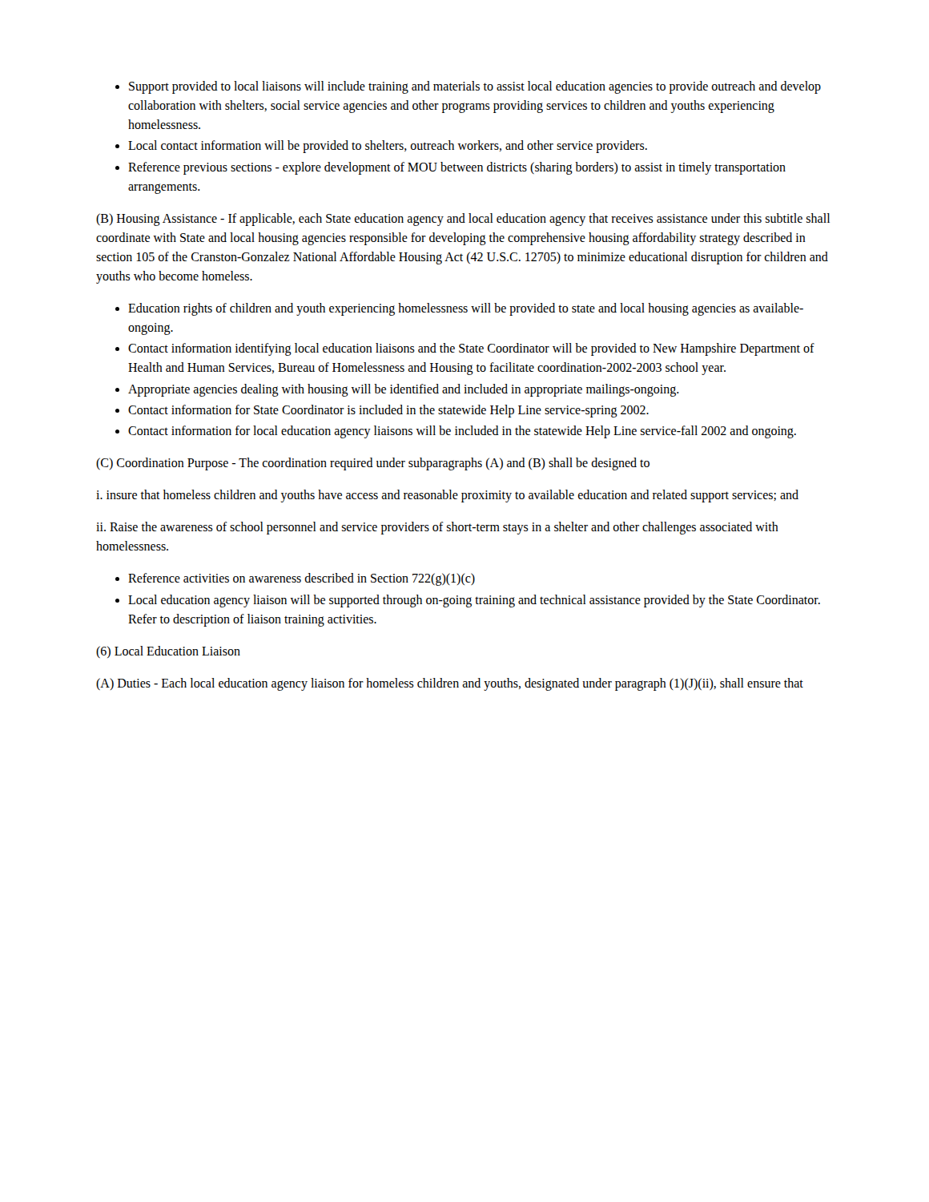Support provided to local liaisons will include training and materials to assist local education agencies to provide outreach and develop collaboration with shelters, social service agencies and other programs providing services to children and youths experiencing homelessness.
Local contact information will be provided to shelters, outreach workers, and other service providers.
Reference previous sections - explore development of MOU between districts (sharing borders) to assist in timely transportation arrangements.
(B) Housing Assistance - If applicable, each State education agency and local education agency that receives assistance under this subtitle shall coordinate with State and local housing agencies responsible for developing the comprehensive housing affordability strategy described in section 105 of the Cranston-Gonzalez National Affordable Housing Act (42 U.S.C. 12705) to minimize educational disruption for children and youths who become homeless.
Education rights of children and youth experiencing homelessness will be provided to state and local housing agencies as available-ongoing.
Contact information identifying local education liaisons and the State Coordinator will be provided to New Hampshire Department of Health and Human Services, Bureau of Homelessness and Housing to facilitate coordination-2002-2003 school year.
Appropriate agencies dealing with housing will be identified and included in appropriate mailings-ongoing.
Contact information for State Coordinator is included in the statewide Help Line service-spring 2002.
Contact information for local education agency liaisons will be included in the statewide Help Line service-fall 2002 and ongoing.
(C) Coordination Purpose - The coordination required under subparagraphs (A) and (B) shall be designed to
i. insure that homeless children and youths have access and reasonable proximity to available education and related support services; and
ii. Raise the awareness of school personnel and service providers of short-term stays in a shelter and other challenges associated with homelessness.
Reference activities on awareness described in Section 722(g)(1)(c)
Local education agency liaison will be supported through on-going training and technical assistance provided by the State Coordinator. Refer to description of liaison training activities.
(6) Local Education Liaison
(A) Duties - Each local education agency liaison for homeless children and youths, designated under paragraph (1)(J)(ii), shall ensure that